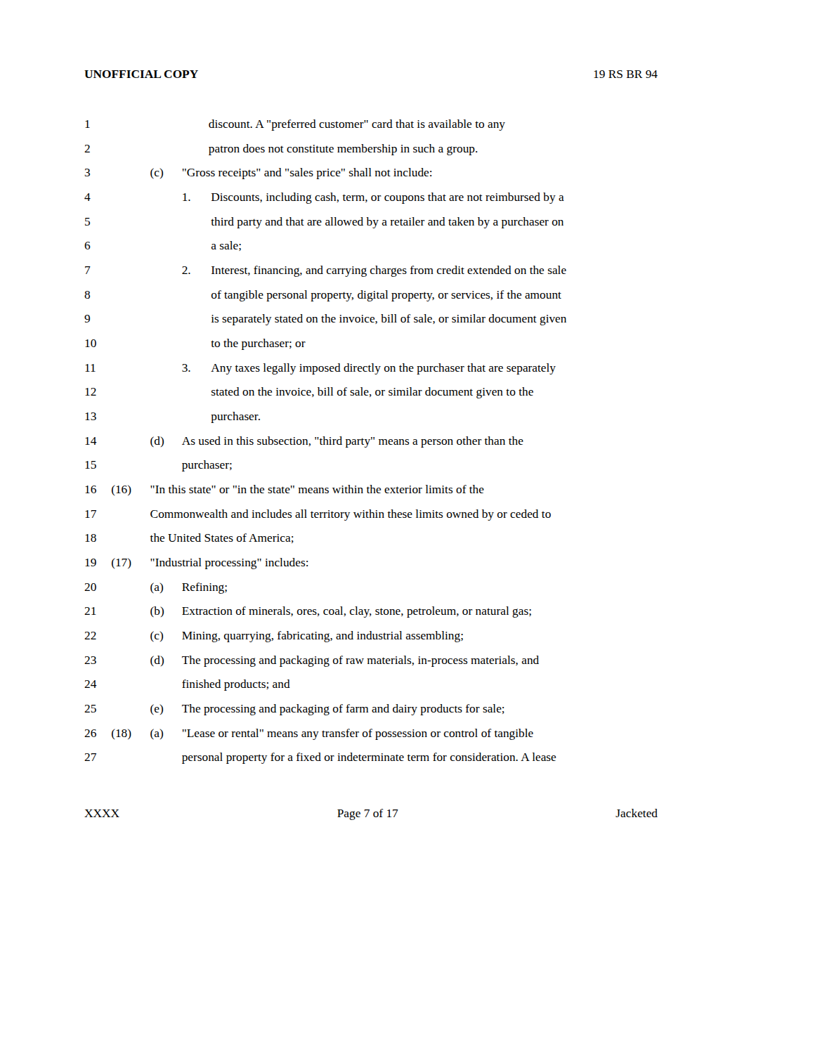Unofficial Copy
19 RS BR 94
| 1 | discount. A "preferred customer" card that is available to any |
| 2 | patron does not constitute membership in such a group. |
| 3 | | (c) | "Gross receipts" and "sales price" shall not include: |
| 4 | | | / 1. / Discounts, including cash, term, or coupons that are not reimbursed by a / |
| 5 | | | third party and that are allowed by a retailer and taken by a purchaser on |
| 6 | | | a sale; |
| 7 | | | / 2. / Interest, financing, and carrying charges from credit extended on the sale / |
| 8 | | | of tangible personal property, digital property, or services, if the amount |
| 9 | | | is separately stated on the invoice, bill of sale, or similar document given |
| 10 | | | to the purchaser; or |
| 11 | | | / 3. / Any taxes legally imposed directly on the purchaser that are separately / |
| 12 | | | stated on the invoice, bill of sale, or similar document given to the |
| 13 | | | purchaser. |
| 14 | | (d) | As used in this subsection, "third party" means a person other than the |
| 15 | | | purchaser; |
| 16 | (16) | "In this state" or "in the state" means within the exterior limits of the |
| 17 | | Commonwealth and includes all territory within these limits owned by or ceded to |
| 18 | | the United States of America; |
| 19 | (17) | "Industrial processing" includes: |
| 20 | | (a) | Refining; |
| 21 | | (b) | Extraction of minerals, ores, coal, clay, stone, petroleum, or natural gas; |
| 22 | | (c) | Mining, quarrying, fabricating, and industrial assembling; |
| 23 | | (d) | The processing and packaging of raw materials, in-process materials, and |
| 24 | | | finished products; and |
| 25 | | (e) | The processing and packaging of farm and dairy products for sale; |
| 26 | (18) | (a) | "Lease or rental" means any transfer of possession or control of tangible |
| 27 | | | personal property for a fixed or indeterminate term for consideration. A lease |
XXXX
Page 7 of 17
Jacketed